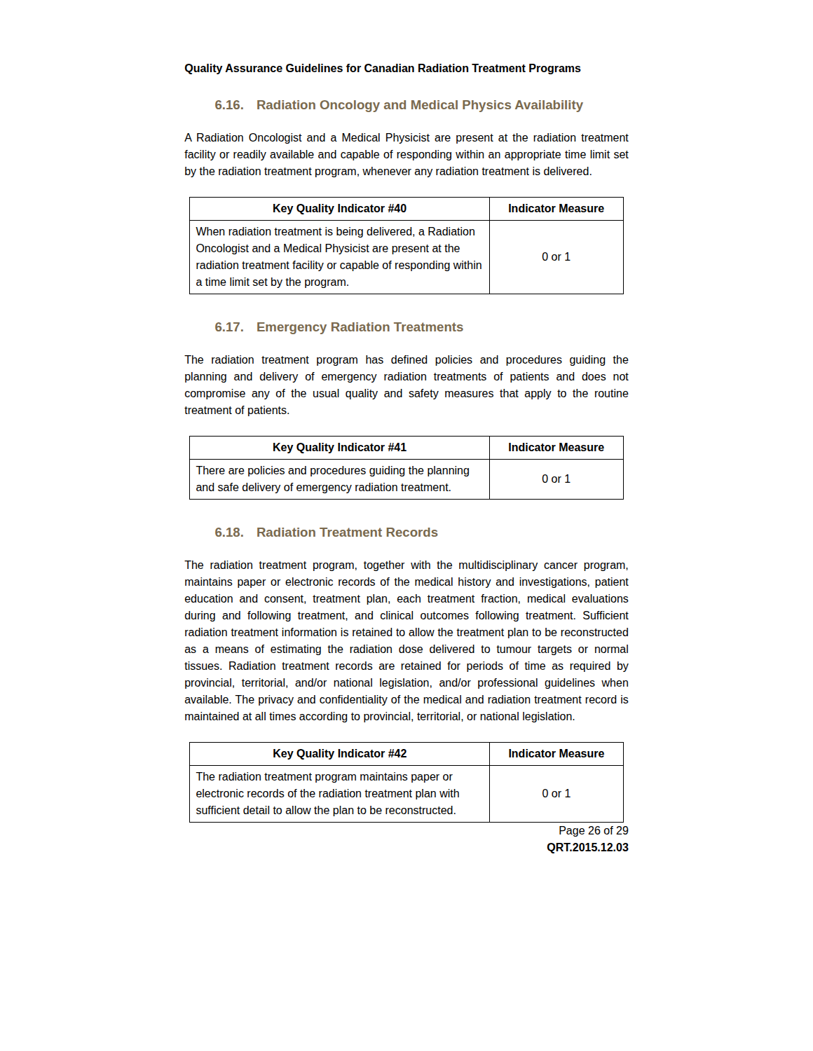Quality Assurance Guidelines for Canadian Radiation Treatment Programs
6.16. Radiation Oncology and Medical Physics Availability
A Radiation Oncologist and a Medical Physicist are present at the radiation treatment facility or readily available and capable of responding within an appropriate time limit set by the radiation treatment program, whenever any radiation treatment is delivered.
| Key Quality Indicator #40 | Indicator Measure |
| --- | --- |
| When radiation treatment is being delivered, a Radiation Oncologist and a Medical Physicist are present at the radiation treatment facility or capable of responding within a time limit set by the program. | 0 or 1 |
6.17. Emergency Radiation Treatments
The radiation treatment program has defined policies and procedures guiding the planning and delivery of emergency radiation treatments of patients and does not compromise any of the usual quality and safety measures that apply to the routine treatment of patients.
| Key Quality Indicator #41 | Indicator Measure |
| --- | --- |
| There are policies and procedures guiding the planning and safe delivery of emergency radiation treatment. | 0 or 1 |
6.18. Radiation Treatment Records
The radiation treatment program, together with the multidisciplinary cancer program, maintains paper or electronic records of the medical history and investigations, patient education and consent, treatment plan, each treatment fraction, medical evaluations during and following treatment, and clinical outcomes following treatment. Sufficient radiation treatment information is retained to allow the treatment plan to be reconstructed as a means of estimating the radiation dose delivered to tumour targets or normal tissues. Radiation treatment records are retained for periods of time as required by provincial, territorial, and/or national legislation, and/or professional guidelines when available. The privacy and confidentiality of the medical and radiation treatment record is maintained at all times according to provincial, territorial, or national legislation.
| Key Quality Indicator #42 | Indicator Measure |
| --- | --- |
| The radiation treatment program maintains paper or electronic records of the radiation treatment plan with sufficient detail to allow the plan to be reconstructed. | 0 or 1 |
Page 26 of 29
QRT.2015.12.03